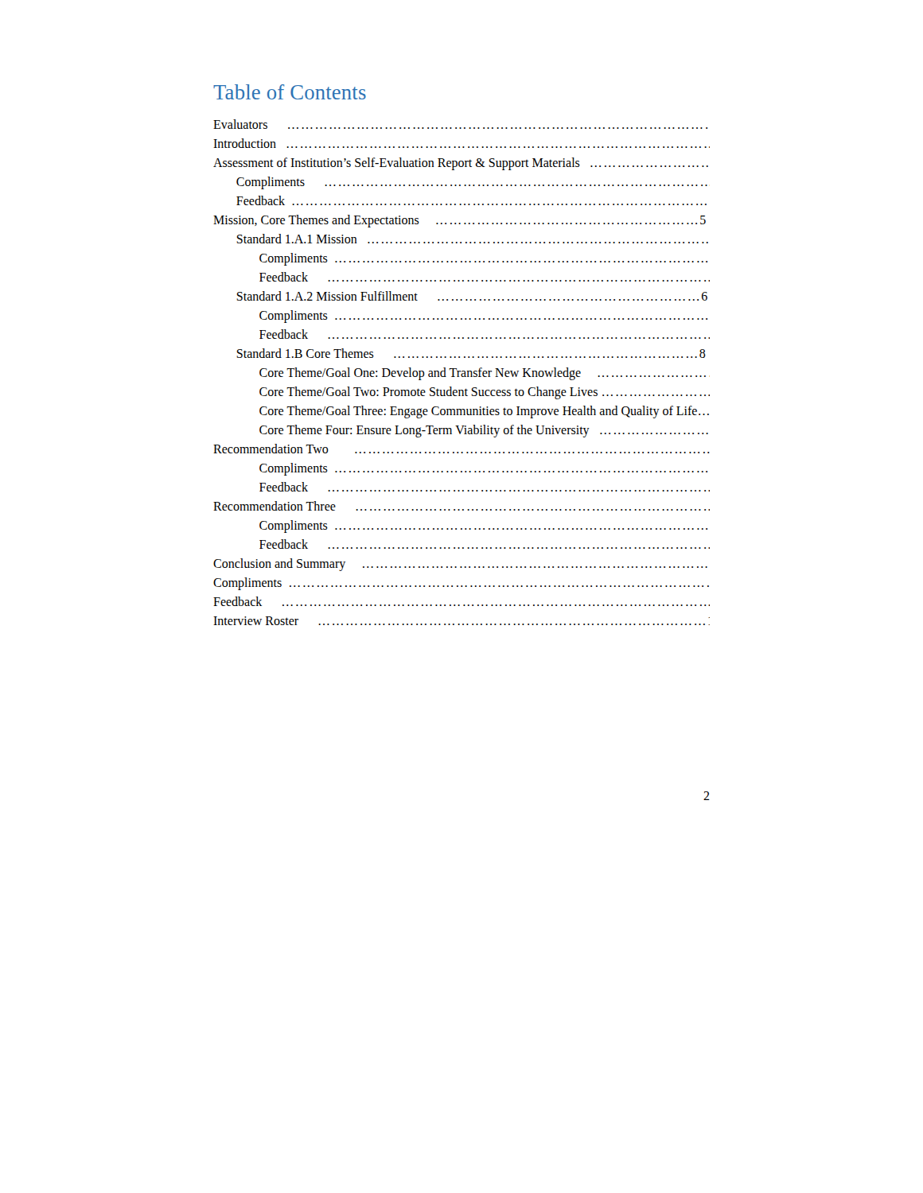Table of Contents
Evaluators …………………………………………………………………………………3
Introduction …………………………………………………………………………………3
Assessment of Institution’s Self-Evaluation Report & Support Materials ………………………4
Compliments …………………………………………………………………………4
Feedback …………………………………………………………………………………4
Mission, Core Themes and Expectations …………………………………………………5
Standard 1.A.1 Mission ……………………………………………………………………5
Compliments …………………………………………………………………………5
Feedback …………………………………………………………………………5
Standard 1.A.2 Mission Fulfillment …………………………………………………6
Compliments …………………………………………………………………………7
Feedback …………………………………………………………………………8
Standard 1.B Core Themes …………………………………………………………8
Core Theme/Goal One: Develop and Transfer New Knowledge ………………………8
Core Theme/Goal Two: Promote Student Success to Change Lives ………………………9
Core Theme/Goal Three: Engage Communities to Improve Health and Quality of Life….. 10
Core Theme Four: Ensure Long-Term Viability of the University ………………………11
Recommendation Two ……………………………………………………………………11
Compliments …………………………………………………………………………12
Feedback …………………………………………………………………………12
Recommendation Three ……………………………………………………………………12
Compliments …………………………………………………………………………13
Feedback …………………………………………………………………………13
Conclusion and Summary ……………………………………………………………………13
Compliments …………………………………………………………………………………13
Feedback …………………………………………………………………………………14
Interview Roster …………………………………………………………………………14
2